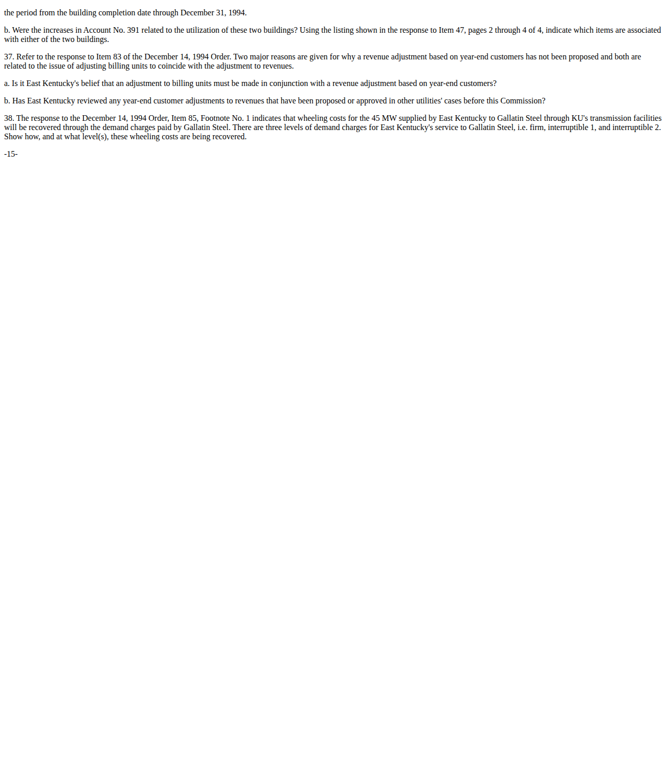the period from the building completion date through December 31, 1994.
b. Were the increases in Account No. 391 related to the utilization of these two buildings? Using the listing shown in the response to Item 47, pages 2 through 4 of 4, indicate which items are associated with either of the two buildings.
37. Refer to the response to Item 83 of the December 14, 1994 Order. Two major reasons are given for why a revenue adjustment based on year-end customers has not been proposed and both are related to the issue of adjusting billing units to coincide with the adjustment to revenues.
a. Is it East Kentucky's belief that an adjustment to billing units must be made in conjunction with a revenue adjustment based on year-end customers?
b. Has East Kentucky reviewed any year-end customer adjustments to revenues that have been proposed or approved in other utilities' cases before this Commission?
38. The response to the December 14, 1994 Order, Item 85, Footnote No. 1 indicates that wheeling costs for the 45 MW supplied by East Kentucky to Gallatin Steel through KU's transmission facilities will be recovered through the demand charges paid by Gallatin Steel. There are three levels of demand charges for East Kentucky's service to Gallatin Steel, i.e. firm, interruptible 1, and interruptible 2. Show how, and at what level(s), these wheeling costs are being recovered.
-15-